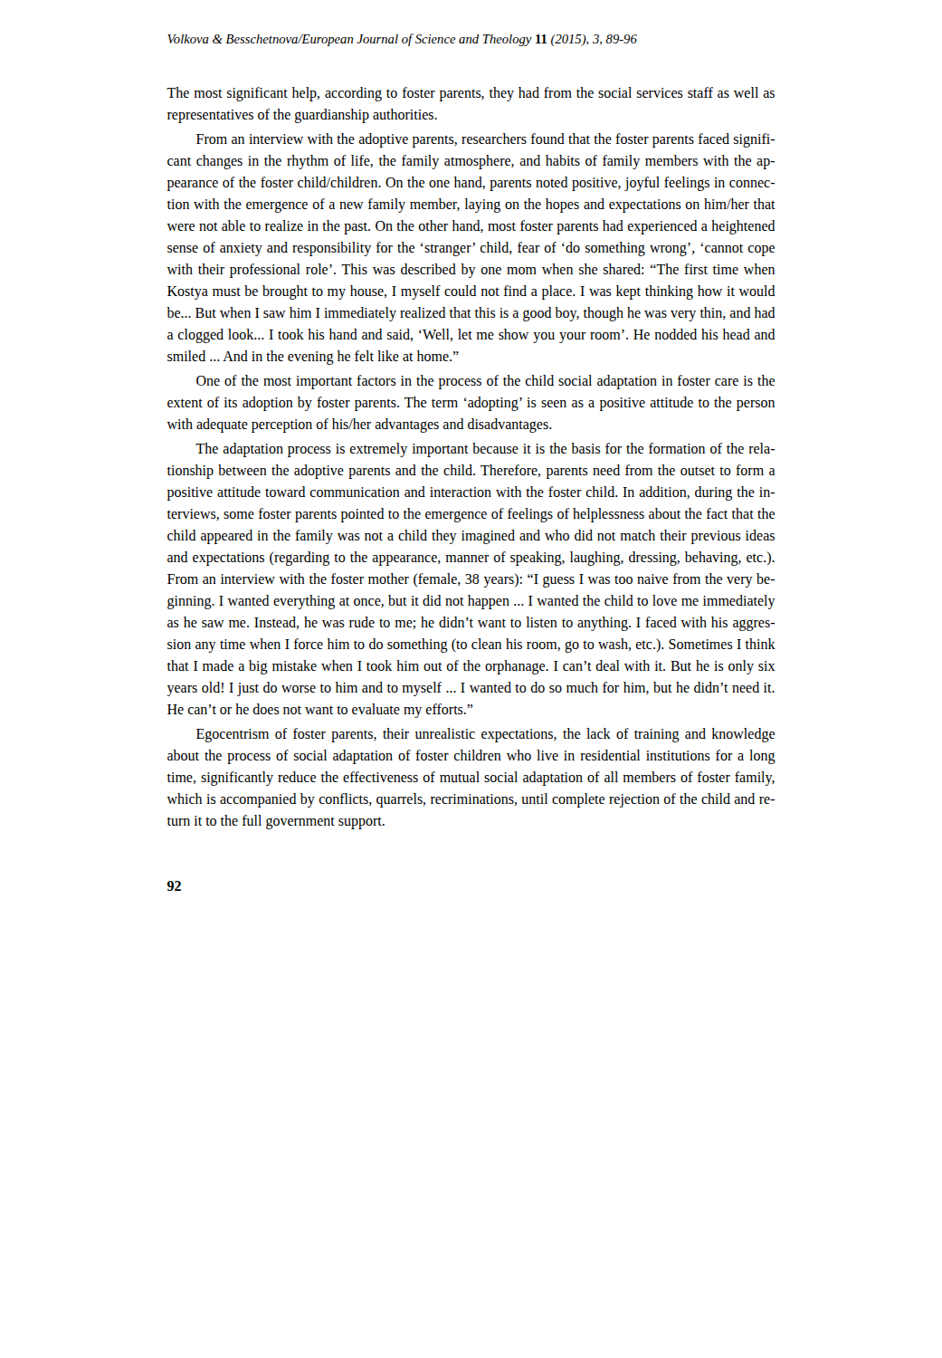Volkova & Besschetnova/European Journal of Science and Theology 11 (2015), 3, 89-96
The most significant help, according to foster parents, they had from the social services staff as well as representatives of the guardianship authorities.
From an interview with the adoptive parents, researchers found that the foster parents faced significant changes in the rhythm of life, the family atmosphere, and habits of family members with the appearance of the foster child/children. On the one hand, parents noted positive, joyful feelings in connection with the emergence of a new family member, laying on the hopes and expectations on him/her that were not able to realize in the past. On the other hand, most foster parents had experienced a heightened sense of anxiety and responsibility for the ‘stranger’ child, fear of ‘do something wrong’, ‘cannot cope with their professional role’. This was described by one mom when she shared: “The first time when Kostya must be brought to my house, I myself could not find a place. I was kept thinking how it would be... But when I saw him I immediately realized that this is a good boy, though he was very thin, and had a clogged look... I took his hand and said, ‘Well, let me show you your room’. He nodded his head and smiled ... And in the evening he felt like at home.”
One of the most important factors in the process of the child social adaptation in foster care is the extent of its adoption by foster parents. The term ‘adopting’ is seen as a positive attitude to the person with adequate perception of his/her advantages and disadvantages.
The adaptation process is extremely important because it is the basis for the formation of the relationship between the adoptive parents and the child. Therefore, parents need from the outset to form a positive attitude toward communication and interaction with the foster child. In addition, during the interviews, some foster parents pointed to the emergence of feelings of helplessness about the fact that the child appeared in the family was not a child they imagined and who did not match their previous ideas and expectations (regarding to the appearance, manner of speaking, laughing, dressing, behaving, etc.). From an interview with the foster mother (female, 38 years): “I guess I was too naive from the very beginning. I wanted everything at once, but it did not happen ... I wanted the child to love me immediately as he saw me. Instead, he was rude to me; he didn’t want to listen to anything. I faced with his aggression any time when I force him to do something (to clean his room, go to wash, etc.). Sometimes I think that I made a big mistake when I took him out of the orphanage. I can’t deal with it. But he is only six years old! I just do worse to him and to myself ... I wanted to do so much for him, but he didn’t need it. He can’t or he does not want to evaluate my efforts.”
Egocentrism of foster parents, their unrealistic expectations, the lack of training and knowledge about the process of social adaptation of foster children who live in residential institutions for a long time, significantly reduce the effectiveness of mutual social adaptation of all members of foster family, which is accompanied by conflicts, quarrels, recriminations, until complete rejection of the child and return it to the full government support.
92